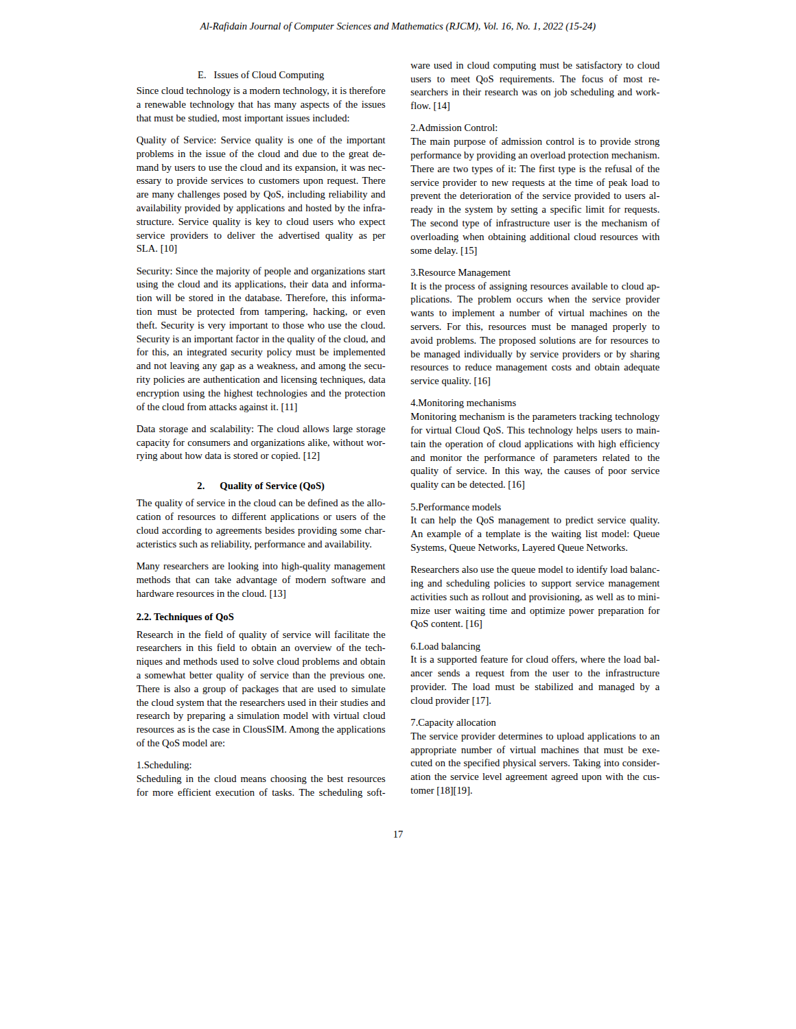Al-Rafidain Journal of Computer Sciences and Mathematics (RJCM), Vol. 16, No. 1, 2022 (15-24)
E. Issues of Cloud Computing
Since cloud technology is a modern technology, it is therefore a renewable technology that has many aspects of the issues that must be studied, most important issues included:
Quality of Service: Service quality is one of the important problems in the issue of the cloud and due to the great demand by users to use the cloud and its expansion, it was necessary to provide services to customers upon request. There are many challenges posed by QoS, including reliability and availability provided by applications and hosted by the infrastructure. Service quality is key to cloud users who expect service providers to deliver the advertised quality as per SLA. [10]
Security: Since the majority of people and organizations start using the cloud and its applications, their data and information will be stored in the database. Therefore, this information must be protected from tampering, hacking, or even theft. Security is very important to those who use the cloud. Security is an important factor in the quality of the cloud, and for this, an integrated security policy must be implemented and not leaving any gap as a weakness, and among the security policies are authentication and licensing techniques, data encryption using the highest technologies and the protection of the cloud from attacks against it. [11]
Data storage and scalability: The cloud allows large storage capacity for consumers and organizations alike, without worrying about how data is stored or copied. [12]
2. Quality of Service (QoS)
The quality of service in the cloud can be defined as the allocation of resources to different applications or users of the cloud according to agreements besides providing some characteristics such as reliability, performance and availability.
Many researchers are looking into high-quality management methods that can take advantage of modern software and hardware resources in the cloud. [13]
2.2. Techniques of QoS
Research in the field of quality of service will facilitate the researchers in this field to obtain an overview of the techniques and methods used to solve cloud problems and obtain a somewhat better quality of service than the previous one. There is also a group of packages that are used to simulate the cloud system that the researchers used in their studies and research by preparing a simulation model with virtual cloud resources as is the case in ClousSIM. Among the applications of the QoS model are:
1.Scheduling:
Scheduling in the cloud means choosing the best resources for more efficient execution of tasks. The scheduling software used in cloud computing must be satisfactory to cloud users to meet QoS requirements. The focus of most researchers in their research was on job scheduling and workflow. [14]
2.Admission Control:
The main purpose of admission control is to provide strong performance by providing an overload protection mechanism. There are two types of it: The first type is the refusal of the service provider to new requests at the time of peak load to prevent the deterioration of the service provided to users already in the system by setting a specific limit for requests. The second type of infrastructure user is the mechanism of overloading when obtaining additional cloud resources with some delay. [15]
3.Resource Management
It is the process of assigning resources available to cloud applications. The problem occurs when the service provider wants to implement a number of virtual machines on the servers. For this, resources must be managed properly to avoid problems. The proposed solutions are for resources to be managed individually by service providers or by sharing resources to reduce management costs and obtain adequate service quality. [16]
4.Monitoring mechanisms
Monitoring mechanism is the parameters tracking technology for virtual Cloud QoS. This technology helps users to maintain the operation of cloud applications with high efficiency and monitor the performance of parameters related to the quality of service. In this way, the causes of poor service quality can be detected. [16]
5.Performance models
It can help the QoS management to predict service quality. An example of a template is the waiting list model: Queue Systems, Queue Networks, Layered Queue Networks.
Researchers also use the queue model to identify load balancing and scheduling policies to support service management activities such as rollout and provisioning, as well as to minimize user waiting time and optimize power preparation for QoS content. [16]
6.Load balancing
It is a supported feature for cloud offers, where the load balancer sends a request from the user to the infrastructure provider. The load must be stabilized and managed by a cloud provider [17].
7.Capacity allocation
The service provider determines to upload applications to an appropriate number of virtual machines that must be executed on the specified physical servers. Taking into consideration the service level agreement agreed upon with the customer [18][19].
17